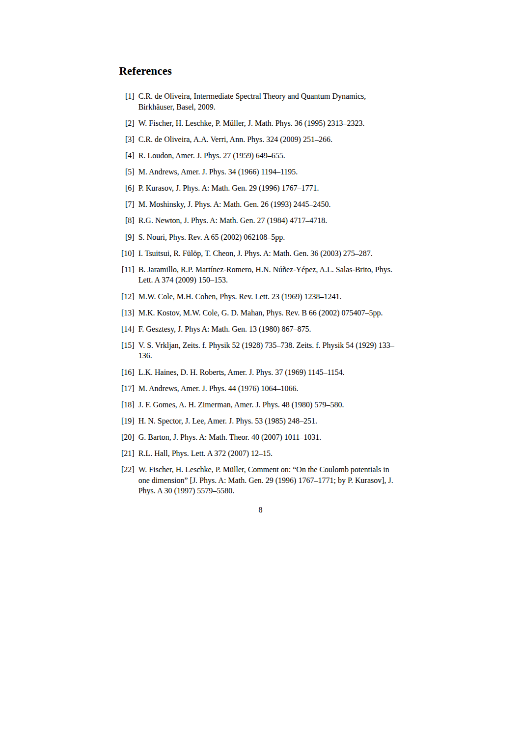References
[1] C.R. de Oliveira, Intermediate Spectral Theory and Quantum Dynamics, Birkhäuser, Basel, 2009.
[2] W. Fischer, H. Leschke, P. Müller, J. Math. Phys. 36 (1995) 2313–2323.
[3] C.R. de Oliveira, A.A. Verri, Ann. Phys. 324 (2009) 251–266.
[4] R. Loudon, Amer. J. Phys. 27 (1959) 649–655.
[5] M. Andrews, Amer. J. Phys. 34 (1966) 1194–1195.
[6] P. Kurasov, J. Phys. A: Math. Gen. 29 (1996) 1767–1771.
[7] M. Moshinsky, J. Phys. A: Math. Gen. 26 (1993) 2445–2450.
[8] R.G. Newton, J. Phys. A: Math. Gen. 27 (1984) 4717–4718.
[9] S. Nouri, Phys. Rev. A 65 (2002) 062108–5pp.
[10] I. Tsuitsui, R. Fülöp, T. Cheon, J. Phys. A: Math. Gen. 36 (2003) 275–287.
[11] B. Jaramillo, R.P. Martínez-Romero, H.N. Núñez-Yépez, A.L. Salas-Brito, Phys. Lett. A 374 (2009) 150–153.
[12] M.W. Cole, M.H. Cohen, Phys. Rev. Lett. 23 (1969) 1238–1241.
[13] M.K. Kostov, M.W. Cole, G. D. Mahan, Phys. Rev. B 66 (2002) 075407–5pp.
[14] F. Gesztesy, J. Phys A: Math. Gen. 13 (1980) 867–875.
[15] V. S. Vrkljan, Zeits. f. Physik 52 (1928) 735–738. Zeits. f. Physik 54 (1929) 133–136.
[16] L.K. Haines, D. H. Roberts, Amer. J. Phys. 37 (1969) 1145–1154.
[17] M. Andrews, Amer. J. Phys. 44 (1976) 1064–1066.
[18] J. F. Gomes, A. H. Zimerman, Amer. J. Phys. 48 (1980) 579–580.
[19] H. N. Spector, J. Lee, Amer. J. Phys. 53 (1985) 248–251.
[20] G. Barton, J. Phys. A: Math. Theor. 40 (2007) 1011–1031.
[21] R.L. Hall, Phys. Lett. A 372 (2007) 12–15.
[22] W. Fischer, H. Leschke, P. Müller, Comment on: “On the Coulomb potentials in one dimension” [J. Phys. A: Math. Gen. 29 (1996) 1767–1771; by P. Kurasov], J. Phys. A 30 (1997) 5579–5580.
8